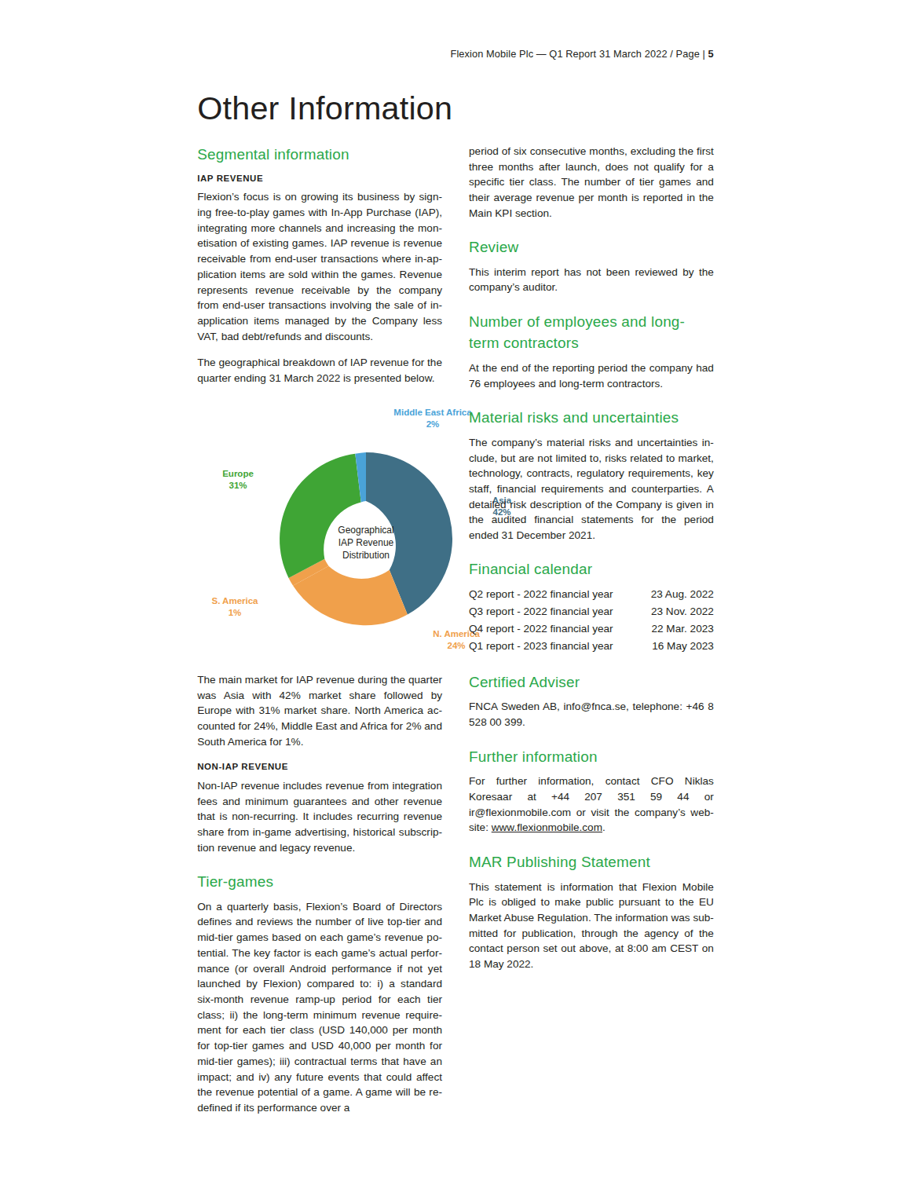Flexion Mobile Plc — Q1 Report 31 March 2022 / Page | 5
Other Information
Segmental information
IAP revenue
Flexion’s focus is on growing its business by signing free-to-play games with In-App Purchase (IAP), integrating more channels and increasing the monetisation of existing games. IAP revenue is revenue receivable from end-user transactions where in-application items are sold within the games. Revenue represents revenue receivable by the company from end-user transactions involving the sale of in-application items managed by the Company less VAT, bad debt/refunds and discounts.
The geographical breakdown of IAP revenue for the quarter ending 31 March 2022 is presented below.
Geographical IAP Revenue Distribution Middle East Africa 2% Europe 31% Asia 42% S. America 1% N. America 24%
The main market for IAP revenue during the quarter was Asia with 42% market share followed by Europe with 31% market share. North America accounted for 24%, Middle East and Africa for 2% and South America for 1%.
Non-IAP revenue
Non-IAP revenue includes revenue from integration fees and minimum guarantees and other revenue that is non-recurring. It includes recurring revenue share from in-game advertising, historical subscription revenue and legacy revenue.
Tier-games
On a quarterly basis, Flexion’s Board of Directors defines and reviews the number of live top-tier and mid-tier games based on each game’s revenue potential. The key factor is each game’s actual performance (or overall Android performance if not yet launched by Flexion) compared to: i) a standard six-month revenue ramp-up period for each tier class; ii) the long-term minimum revenue requirement for each tier class (USD 140,000 per month for top-tier games and USD 40,000 per month for mid-tier games); iii) contractual terms that have an impact; and iv) any future events that could affect the revenue potential of a game. A game will be redefined if its performance over a
period of six consecutive months, excluding the first three months after launch, does not qualify for a specific tier class. The number of tier games and their average revenue per month is reported in the Main KPI section.
Review
This interim report has not been reviewed by the company’s auditor.
Number of employees and long-term contractors
At the end of the reporting period the company had 76 employees and long-term contractors.
Material risks and uncertainties
The company’s material risks and uncertainties include, but are not limited to, risks related to market, technology, contracts, regulatory requirements, key staff, financial requirements and counterparties. A detailed risk description of the Company is given in the audited financial statements for the period ended 31 December 2021.
Financial calendar
| Q2 report - 2022 financial year | 23 Aug. 2022 |
| Q3 report - 2022 financial year | 23 Nov. 2022 |
| Q4 report - 2022 financial year | 22 Mar. 2023 |
| Q1 report - 2023 financial year | 16 May 2023 |
Certified Adviser
FNCA Sweden AB, info@fnca.se, telephone: +46 8 528 00 399.
Further information
For further information, contact CFO Niklas Koresaar at +44 207 351 59 44 or ir@flexionmobile.com or visit the company’s website: www.flexionmobile.com.
MAR Publishing Statement
This statement is information that Flexion Mobile Plc is obliged to make public pursuant to the EU Market Abuse Regulation. The information was submitted for publication, through the agency of the contact person set out above, at 8:00 am CEST on 18 May 2022.